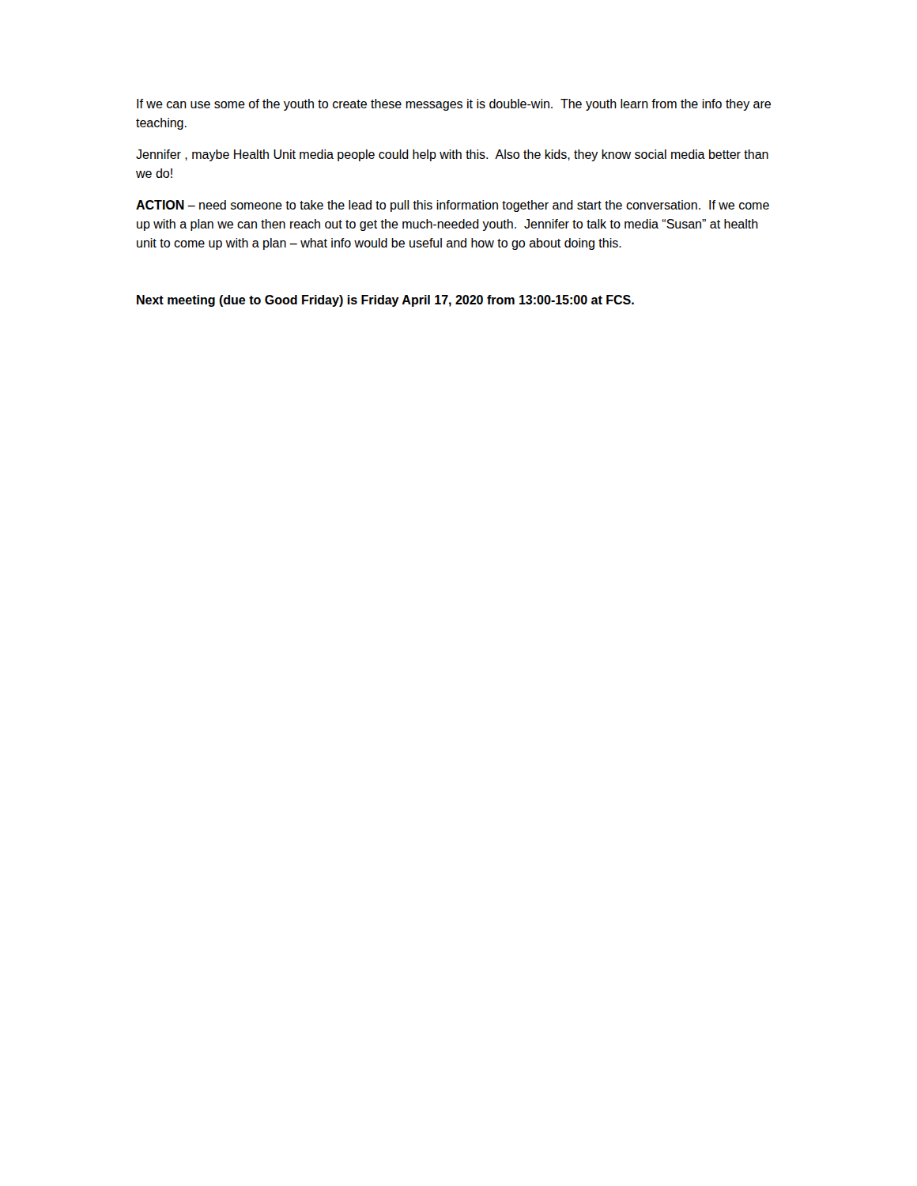If we can use some of the youth to create these messages it is double-win. The youth learn from the info they are teaching.
Jennifer , maybe Health Unit media people could help with this. Also the kids, they know social media better than we do!
ACTION – need someone to take the lead to pull this information together and start the conversation. If we come up with a plan we can then reach out to get the much-needed youth. Jennifer to talk to media “Susan” at health unit to come up with a plan – what info would be useful and how to go about doing this.
Next meeting (due to Good Friday) is Friday April 17, 2020 from 13:00-15:00 at FCS.